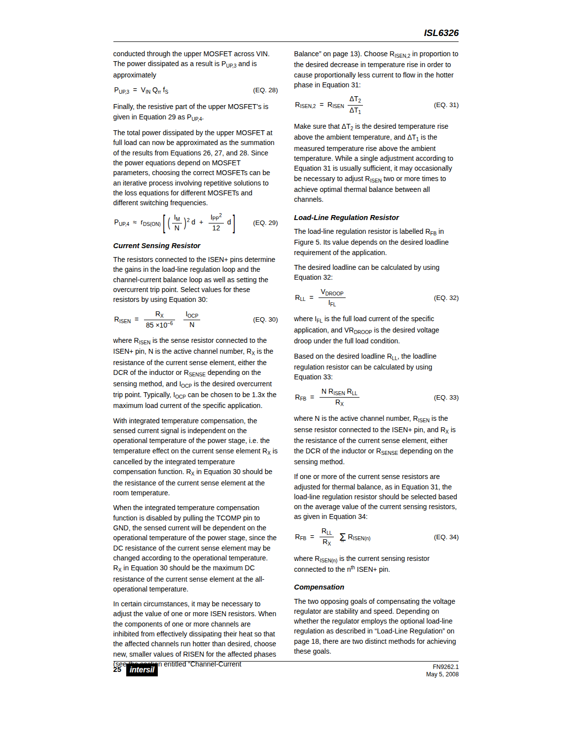ISL6326
conducted through the upper MOSFET across VIN. The power dissipated as a result is PUP,3 and is approximately
PUP,3 = VIN Qrr fS (EQ. 28)
Finally, the resistive part of the upper MOSFET’s is given in Equation 29 as PUP,4.
The total power dissipated by the upper MOSFET at full load can now be approximated as the summation of the results from Equations 26, 27, and 28. Since the power equations depend on MOSFET parameters, choosing the correct MOSFETs can be an iterative process involving repetitive solutions to the loss equations for different MOSFETs and different switching frequencies.
PUP,4 ≈ rDS(ON) [ (IM N)2 d + IPP212 d ] (EQ. 29)
Current Sensing Resistor
The resistors connected to the ISEN+ pins determine the gains in the load-line regulation loop and the channel-current balance loop as well as setting the overcurrent trip point. Select values for these resistors by using Equation 30:
RISEN = RX 85 ×10−6 IOCP N (EQ. 30)
where RISEN is the sense resistor connected to the ISEN+ pin, N is the active channel number, RX is the resistance of the current sense element, either the DCR of the inductor or RSENSE depending on the sensing method, and IOCP is the desired overcurrent trip point. Typically, IOCP can be chosen to be 1.3x the maximum load current of the specific application.
With integrated temperature compensation, the sensed current signal is independent on the operational temperature of the power stage, i.e. the temperature effect on the current sense element RX is cancelled by the integrated temperature compensation function. RX in Equation 30 should be the resistance of the current sense element at the room temperature.
When the integrated temperature compensation function is disabled by pulling the TCOMP pin to GND, the sensed current will be dependent on the operational temperature of the power stage, since the DC resistance of the current sense element may be changed according to the operational temperature. RX in Equation 30 should be the maximum DC resistance of the current sense element at the all-operational temperature.
In certain circumstances, it may be necessary to adjust the value of one or more ISEN resistors. When the components of one or more channels are inhibited from effectively dissipating their heat so that the affected channels run hotter than desired, choose new, smaller values of RISEN for the affected phases (see the section entitled “Channel-Current
Balance” on page 13). Choose RISEN,2 in proportion to the desired decrease in temperature rise in order to cause proportionally less current to flow in the hotter phase in Equation 31:
RISEN,2 = RISEN ΔT2 ΔT1 (EQ. 31)
Make sure that ΔT2 is the desired temperature rise above the ambient temperature, and ΔT1 is the measured temperature rise above the ambient temperature. While a single adjustment according to Equation 31 is usually sufficient, it may occasionally be necessary to adjust RISEN two or more times to achieve optimal thermal balance between all channels.
Load-Line Regulation Resistor
The load-line regulation resistor is labelled RFB in Figure 5. Its value depends on the desired loadline requirement of the application.
The desired loadline can be calculated by using Equation 32:
RLL = VDROOP IFL (EQ. 32)
where IFL is the full load current of the specific application, and VRDROOP is the desired voltage droop under the full load condition.
Based on the desired loadline RLL, the loadline regulation resistor can be calculated by using Equation 33:
RFB = N RISEN RLL RX (EQ. 33)
where N is the active channel number, RISEN is the sense resistor connected to the ISEN+ pin, and RX is the resistance of the current sense element, either the DCR of the inductor or RSENSE depending on the sensing method.
If one or more of the current sense resistors are adjusted for thermal balance, as in Equation 31, the load-line regulation resistor should be selected based on the average value of the current sensing resistors, as given in Equation 34:
RFB = RLL RX Σn RISEN(n) (EQ. 34)
where RISEN(n) is the current sensing resistor connected to the nth ISEN+ pin.
Compensation
The two opposing goals of compensating the voltage regulator are stability and speed. Depending on whether the regulator employs the optional load-line regulation as described in “Load-Line Regulation” on page 18, there are two distinct methods for achieving these goals.
25 intersil
FN9262.1
May 5, 2008